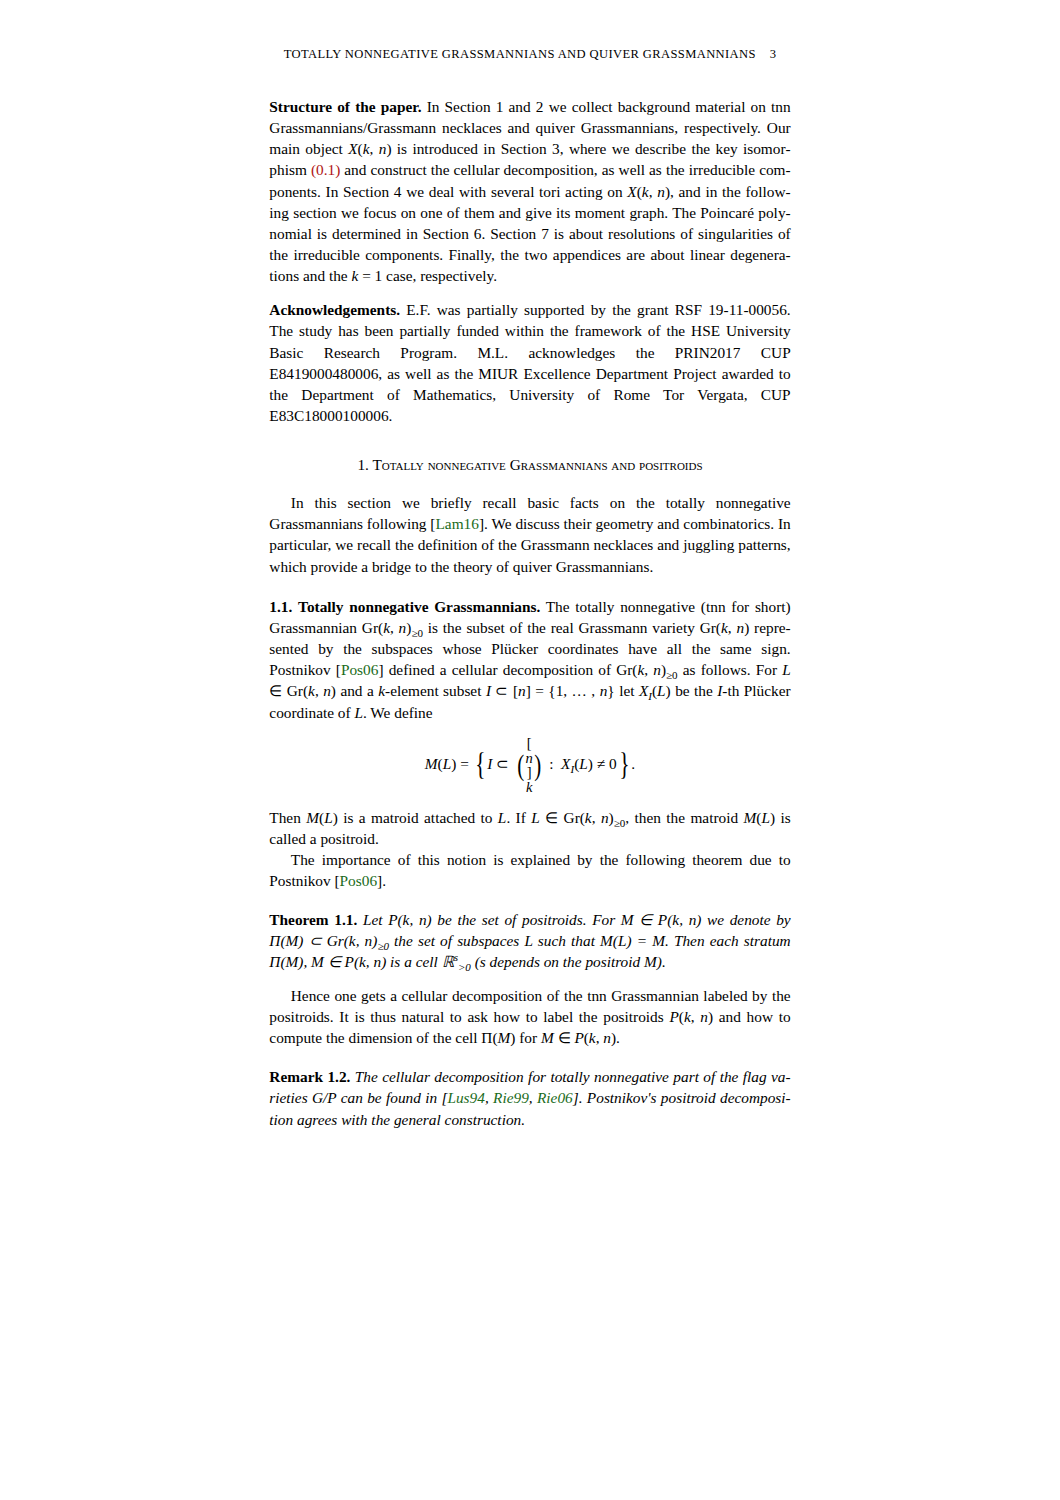TOTALLY NONNEGATIVE GRASSMANNIANS AND QUIVER GRASSMANNIANS3
Structure of the paper. In Section 1 and 2 we collect background material on tnn Grassmannians/Grassmann necklaces and quiver Grassmannians, respectively. Our main object X(k, n) is introduced in Section 3, where we describe the key isomorphism (0.1) and construct the cellular decomposition, as well as the irreducible components. In Section 4 we deal with several tori acting on X(k, n), and in the following section we focus on one of them and give its moment graph. The Poincaré polynomial is determined in Section 6. Section 7 is about resolutions of singularities of the irreducible components. Finally, the two appendices are about linear degenerations and the k = 1 case, respectively.
Acknowledgements. E.F. was partially supported by the grant RSF 19-11-00056. The study has been partially funded within the framework of the HSE University Basic Research Program. M.L. acknowledges the PRIN2017 CUP E8419000480006, as well as the MIUR Excellence Department Project awarded to the Department of Mathematics, University of Rome Tor Vergata, CUP E83C18000100006.
1. Totally nonnegative Grassmannians and positroids
In this section we briefly recall basic facts on the totally nonnegative Grassmannians following [Lam16]. We discuss their geometry and combinatorics. In particular, we recall the definition of the Grassmann necklaces and juggling patterns, which provide a bridge to the theory of quiver Grassmannians.
1.1. Totally nonnegative Grassmannians. The totally nonnegative (tnn for short) Grassmannian Gr(k, n)≥0 is the subset of the real Grassmann variety Gr(k, n) represented by the subspaces whose Plücker coordinates have all the same sign. Postnikov [Pos06] defined a cellular decomposition of Gr(k, n)≥0 as follows. For L ∈ Gr(k, n) and a k-element subset I ⊂ [n] = {1, … , n} let XI(L) be the I-th Plücker coordinate of L. We define
M(L) = {I ⊂ ([n] k) : XI(L) ≠ 0}.
Then M(L) is a matroid attached to L. If L ∈ Gr(k, n)≥0, then the matroid M(L) is called a positroid.
The importance of this notion is explained by the following theorem due to Postnikov [Pos06].
Theorem 1.1. Let P(k, n) be the set of positroids. For M ∈ P(k, n) we denote by Π(M) ⊂ Gr(k, n)≥0 the set of subspaces L such that M(L) = M. Then each stratum Π(M), M ∈ P(k, n) is a cell ℝs>0 (s depends on the positroid M).
Hence one gets a cellular decomposition of the tnn Grassmannian labeled by the positroids. It is thus natural to ask how to label the positroids P(k, n) and how to compute the dimension of the cell Π(M) for M ∈ P(k, n).
Remark 1.2. The cellular decomposition for totally nonnegative part of the flag varieties G/P can be found in [Lus94, Rie99, Rie06]. Postnikov's positroid decomposition agrees with the general construction.